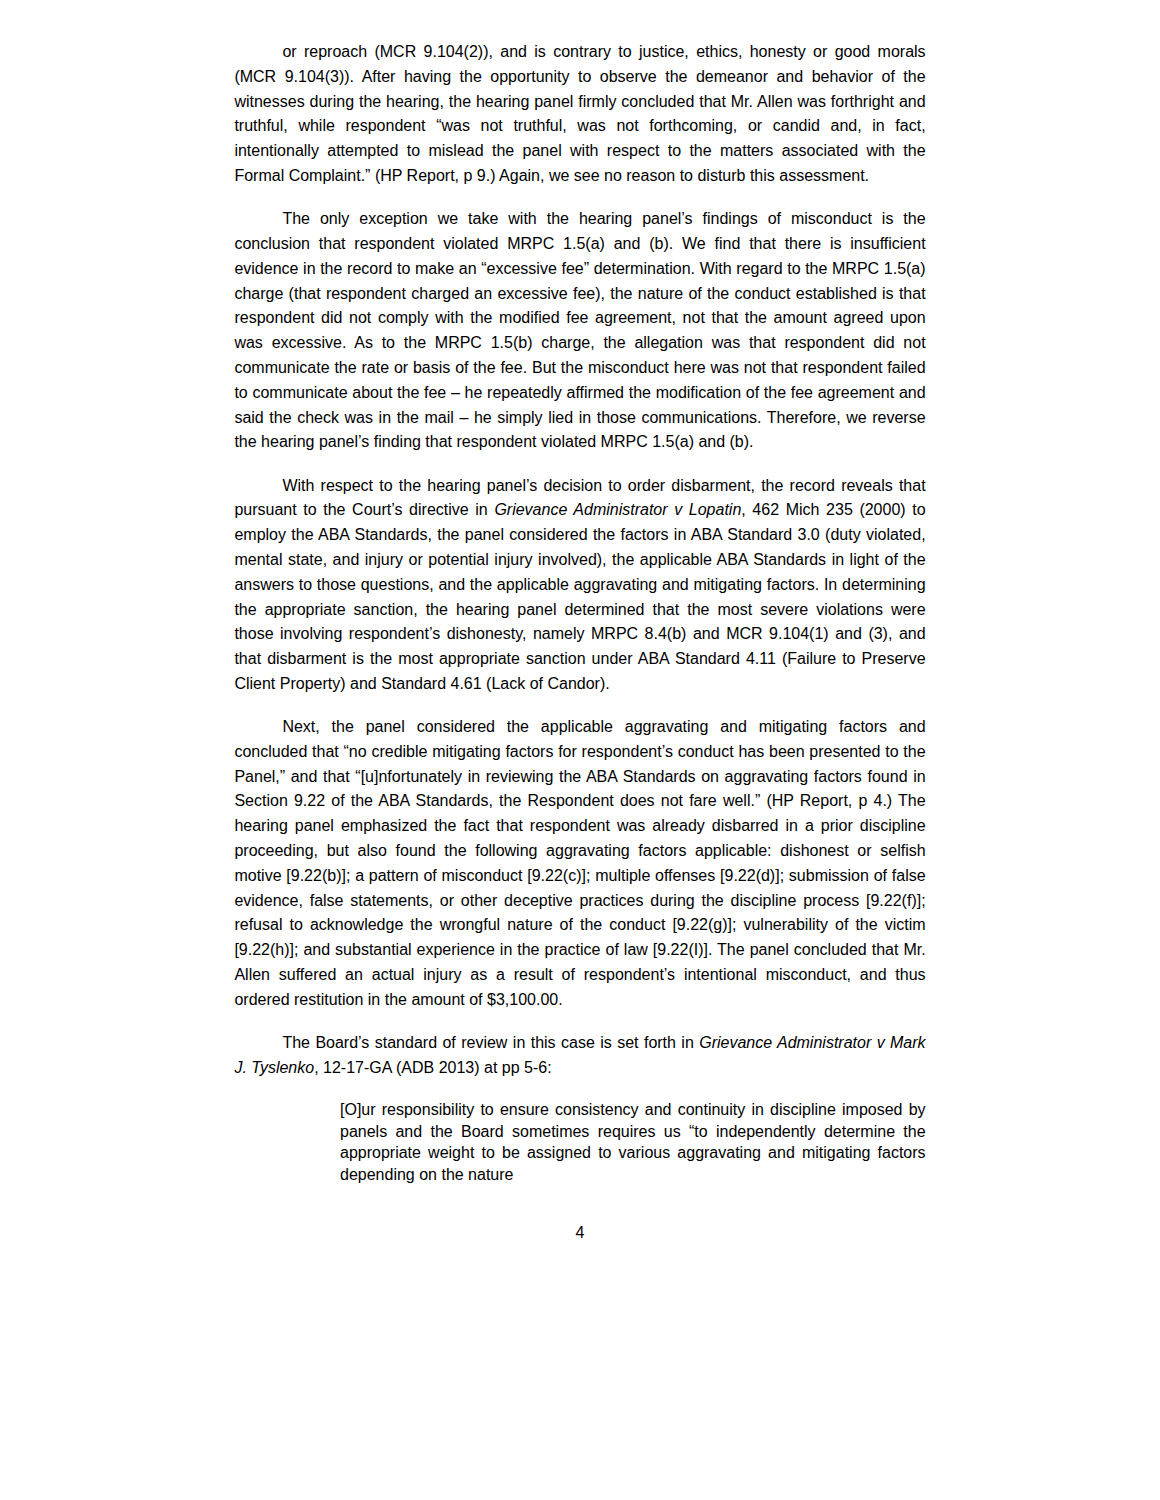or reproach (MCR 9.104(2)), and is contrary to justice, ethics, honesty or good morals (MCR 9.104(3)). After having the opportunity to observe the demeanor and behavior of the witnesses during the hearing, the hearing panel firmly concluded that Mr. Allen was forthright and truthful, while respondent “was not truthful, was not forthcoming, or candid and, in fact, intentionally attempted to mislead the panel with respect to the matters associated with the Formal Complaint.” (HP Report, p 9.) Again, we see no reason to disturb this assessment.
The only exception we take with the hearing panel’s findings of misconduct is the conclusion that respondent violated MRPC 1.5(a) and (b). We find that there is insufficient evidence in the record to make an “excessive fee” determination. With regard to the MRPC 1.5(a) charge (that respondent charged an excessive fee), the nature of the conduct established is that respondent did not comply with the modified fee agreement, not that the amount agreed upon was excessive. As to the MRPC 1.5(b) charge, the allegation was that respondent did not communicate the rate or basis of the fee. But the misconduct here was not that respondent failed to communicate about the fee – he repeatedly affirmed the modification of the fee agreement and said the check was in the mail – he simply lied in those communications. Therefore, we reverse the hearing panel’s finding that respondent violated MRPC 1.5(a) and (b).
With respect to the hearing panel’s decision to order disbarment, the record reveals that pursuant to the Court’s directive in Grievance Administrator v Lopatin, 462 Mich 235 (2000) to employ the ABA Standards, the panel considered the factors in ABA Standard 3.0 (duty violated, mental state, and injury or potential injury involved), the applicable ABA Standards in light of the answers to those questions, and the applicable aggravating and mitigating factors. In determining the appropriate sanction, the hearing panel determined that the most severe violations were those involving respondent’s dishonesty, namely MRPC 8.4(b) and MCR 9.104(1) and (3), and that disbarment is the most appropriate sanction under ABA Standard 4.11 (Failure to Preserve Client Property) and Standard 4.61 (Lack of Candor).
Next, the panel considered the applicable aggravating and mitigating factors and concluded that “no credible mitigating factors for respondent’s conduct has been presented to the Panel,” and that “[u]nfortunately in reviewing the ABA Standards on aggravating factors found in Section 9.22 of the ABA Standards, the Respondent does not fare well.” (HP Report, p 4.) The hearing panel emphasized the fact that respondent was already disbarred in a prior discipline proceeding, but also found the following aggravating factors applicable: dishonest or selfish motive [9.22(b)]; a pattern of misconduct [9.22(c)]; multiple offenses [9.22(d)]; submission of false evidence, false statements, or other deceptive practices during the discipline process [9.22(f)]; refusal to acknowledge the wrongful nature of the conduct [9.22(g)]; vulnerability of the victim [9.22(h)]; and substantial experience in the practice of law [9.22(I)]. The panel concluded that Mr. Allen suffered an actual injury as a result of respondent’s intentional misconduct, and thus ordered restitution in the amount of $3,100.00.
The Board’s standard of review in this case is set forth in Grievance Administrator v Mark J. Tyslenko, 12-17-GA (ADB 2013) at pp 5-6:
[O]ur responsibility to ensure consistency and continuity in discipline imposed by panels and the Board sometimes requires us “to independently determine the appropriate weight to be assigned to various aggravating and mitigating factors depending on the nature
4